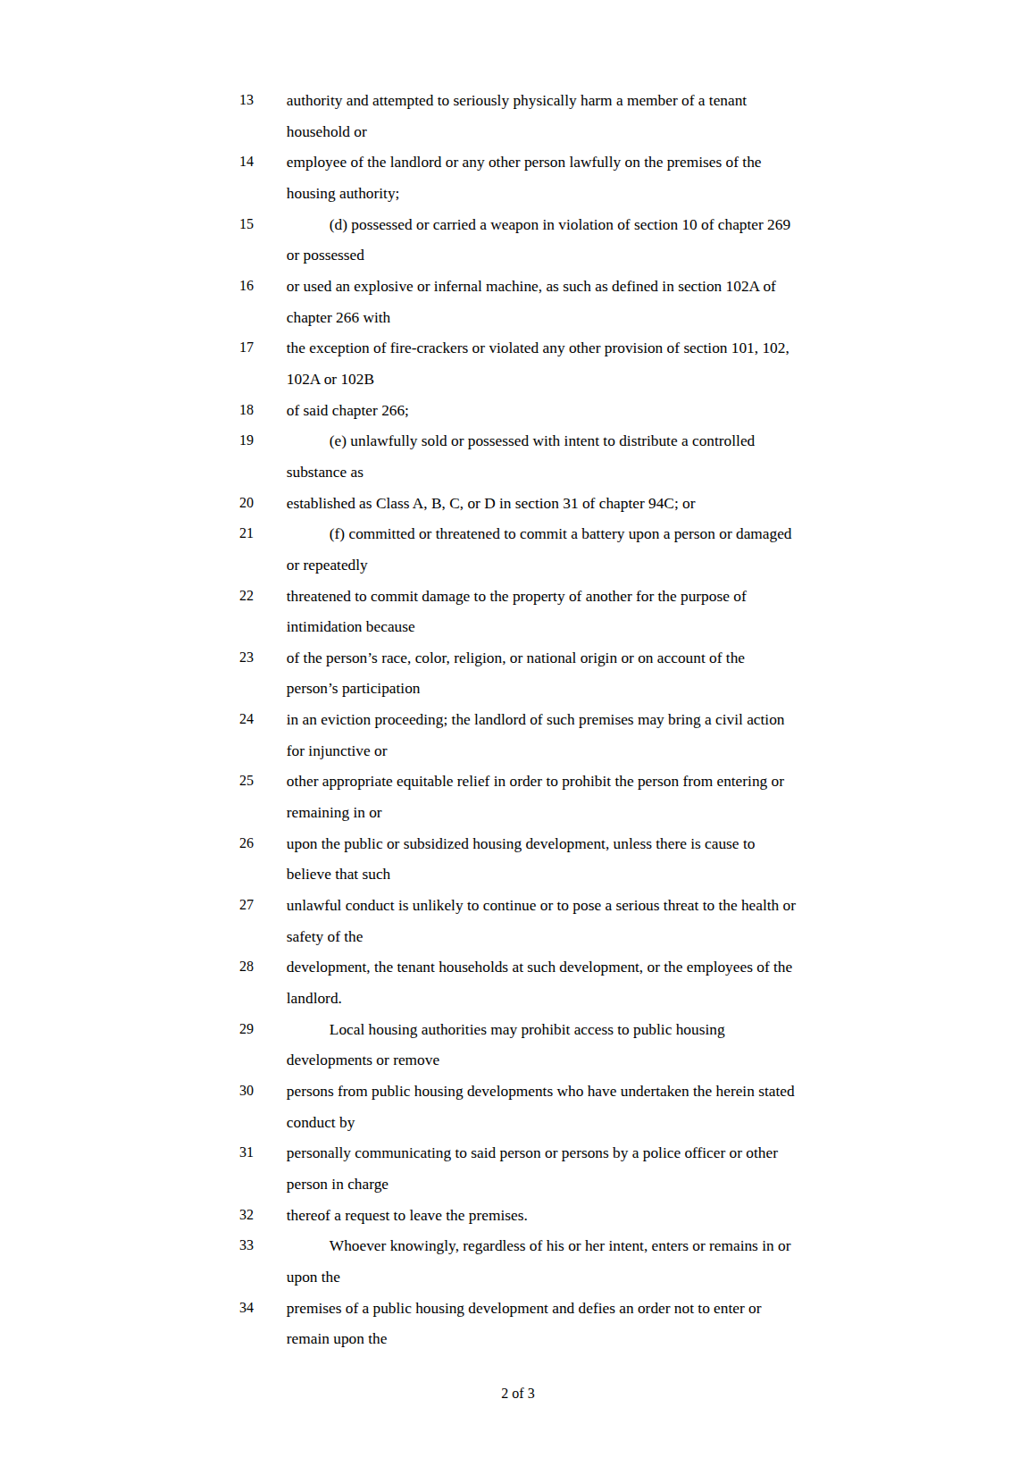13 authority and attempted to seriously physically harm a member of a tenant household or
14 employee of the landlord or any other person lawfully on the premises of the housing authority;
15 (d) possessed or carried a weapon in violation of section 10 of chapter 269 or possessed
16 or used an explosive or infernal machine, as such as defined in section 102A of chapter 266 with
17 the exception of fire-crackers or violated any other provision of section 101, 102, 102A or 102B
18 of said chapter 266;
19 (e) unlawfully sold or possessed with intent to distribute a controlled substance as
20 established as Class A, B, C, or D in section 31 of chapter 94C; or
21 (f) committed or threatened to commit a battery upon a person or damaged or repeatedly
22 threatened to commit damage to the property of another for the purpose of intimidation because
23 of the person’s race, color, religion, or national origin or on account of the person’s participation
24 in an eviction proceeding; the landlord of such premises may bring a civil action for injunctive or
25 other appropriate equitable relief in order to prohibit the person from entering or remaining in or
26 upon the public or subsidized housing development, unless there is cause to believe that such
27 unlawful conduct is unlikely to continue or to pose a serious threat to the health or safety of the
28 development, the tenant households at such development, or the employees of the landlord.
29 Local housing authorities may prohibit access to public housing developments or remove
30 persons from public housing developments who have undertaken the herein stated conduct by
31 personally communicating to said person or persons by a police officer or other person in charge
32 thereof a request to leave the premises.
33 Whoever knowingly, regardless of his or her intent, enters or remains in or upon the
34 premises of a public housing development and defies an order not to enter or remain upon the
2 of 3